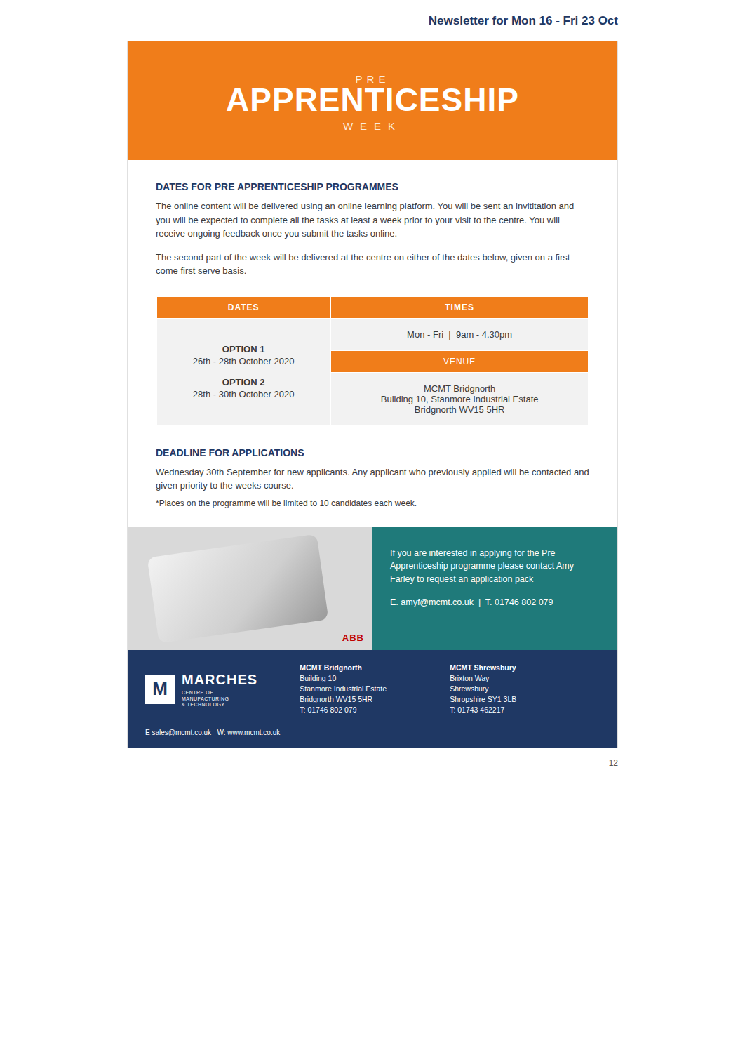Newsletter for Mon 16 - Fri 23 Oct
PRE
APPRENTICESHIP
WEEK
DATES FOR PRE APPRENTICESHIP PROGRAMMES
The online content will be delivered using an online learning platform. You will be sent an invititation and you will be expected to complete all the tasks at least a week prior to your visit to the centre. You will receive ongoing feedback once you submit the tasks online.
The second part of the week will be delivered at the centre on either of the dates below, given on a first come first serve basis.
| DATES | TIMES |
| --- | --- |
| OPTION 1 26th - 28th October 2020 OPTION 2 28th - 30th October 2020 | Mon - Fri / 9am - 4.30pm |
| VENUE |
| MCMT Bridgnorth Building 10, Stanmore Industrial Estate Bridgnorth WV15 5HR |
DEADLINE FOR APPLICATIONS
Wednesday 30th September for new applicants. Any applicant who previously applied will be contacted and given priority to the weeks course.
*Places on the programme will be limited to 10 candidates each week.
ABB
If you are interested in applying for the Pre Apprenticeship programme please contact Amy Farley to request an application pack
E. amyf@mcmt.co.uk | T. 01746 802 079
M
MARCHES
CENTRE OF
MANUFACTURING
& TECHNOLOGY
MCMT Bridgnorth Building 10
Stanmore Industrial Estate
Bridgnorth WV15 5HR
T: 01746 802 079
MCMT Shrewsbury Brixton Way
Shrewsbury
Shropshire SY1 3LB
T: 01743 462217
E sales@mcmt.co.uk W: www.mcmt.co.uk
12